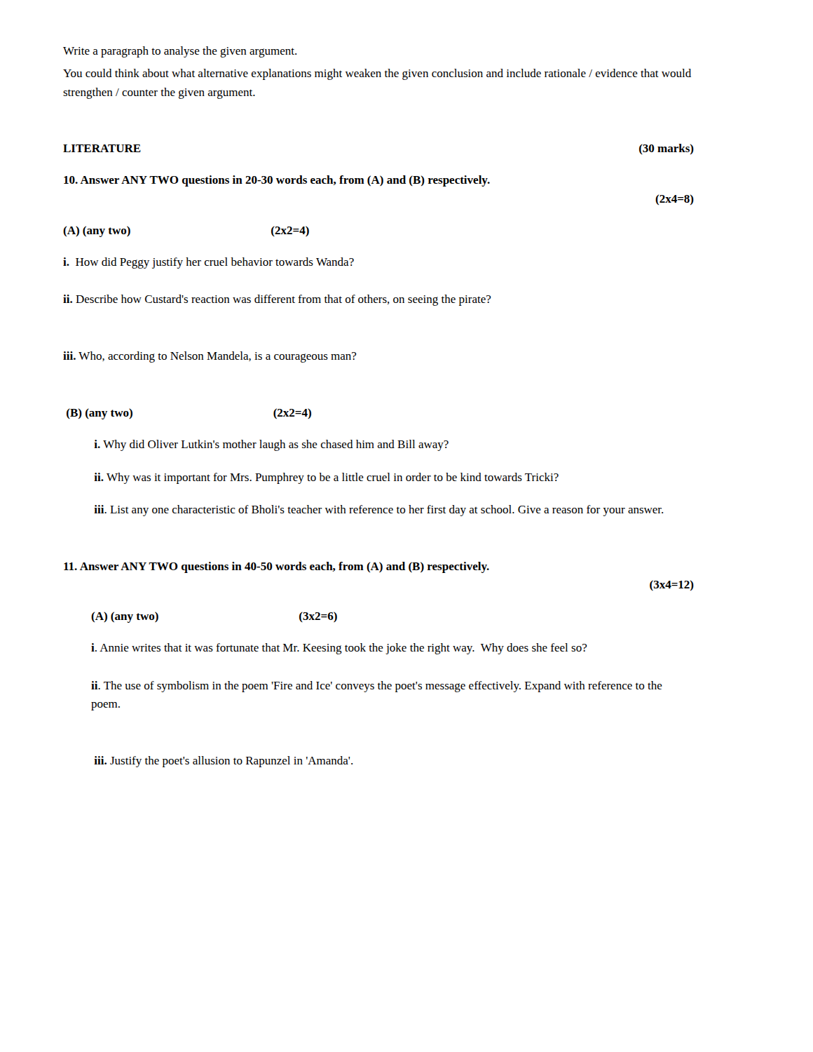Write a paragraph to analyse the given argument.
You could think about what alternative explanations might weaken the given conclusion and include rationale / evidence that would strengthen / counter the given argument.
LITERATURE (30 marks)
10. Answer ANY TWO questions in 20-30 words each, from (A) and (B) respectively.
(2x4=8)
(A) (any two) (2x2=4)
i. How did Peggy justify her cruel behavior towards Wanda?
ii. Describe how Custard's reaction was different from that of others, on seeing the pirate?
iii. Who, according to Nelson Mandela, is a courageous man?
(B) (any two) (2x2=4)
i. Why did Oliver Lutkin's mother laugh as she chased him and Bill away?
ii. Why was it important for Mrs. Pumphrey to be a little cruel in order to be kind towards Tricki?
iii. List any one characteristic of Bholi's teacher with reference to her first day at school. Give a reason for your answer.
11. Answer ANY TWO questions in 40-50 words each, from (A) and (B) respectively.
(3x4=12)
(A) (any two) (3x2=6)
i. Annie writes that it was fortunate that Mr. Keesing took the joke the right way. Why does she feel so?
ii. The use of symbolism in the poem 'Fire and Ice' conveys the poet's message effectively. Expand with reference to the poem.
iii. Justify the poet's allusion to Rapunzel in 'Amanda'.